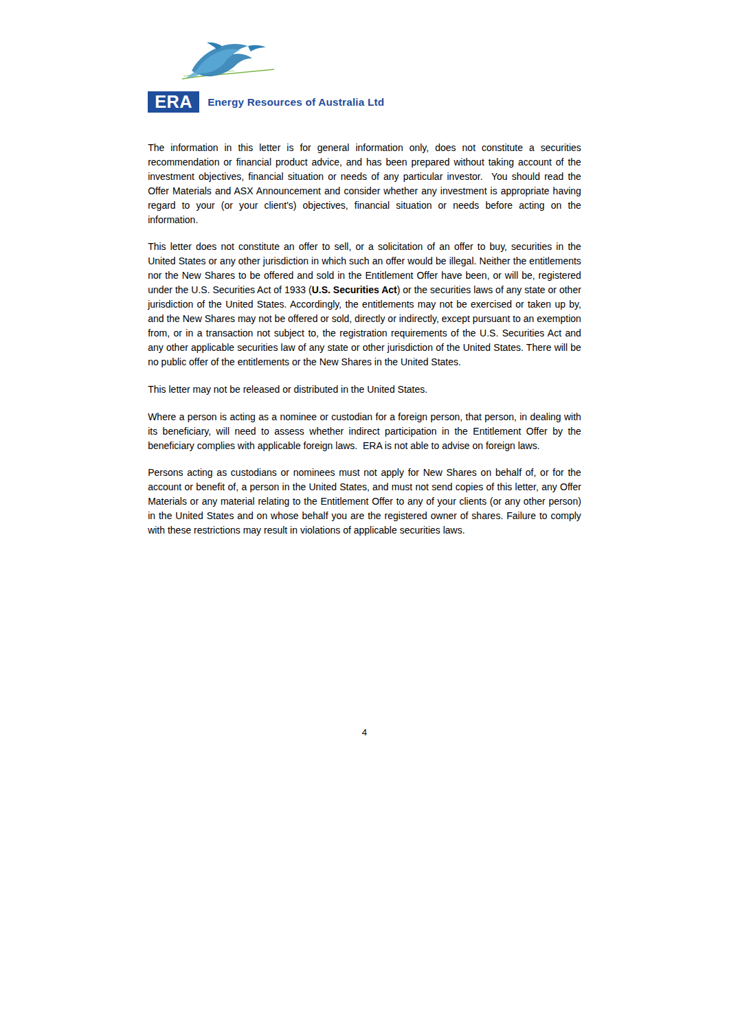ERA
Energy Resources of Australia Ltd
The information in this letter is for general information only, does not constitute a securities recommendation or financial product advice, and has been prepared without taking account of the investment objectives, financial situation or needs of any particular investor. You should read the Offer Materials and ASX Announcement and consider whether any investment is appropriate having regard to your (or your client's) objectives, financial situation or needs before acting on the information.
This letter does not constitute an offer to sell, or a solicitation of an offer to buy, securities in the United States or any other jurisdiction in which such an offer would be illegal. Neither the entitlements nor the New Shares to be offered and sold in the Entitlement Offer have been, or will be, registered under the U.S. Securities Act of 1933 (U.S. Securities Act) or the securities laws of any state or other jurisdiction of the United States. Accordingly, the entitlements may not be exercised or taken up by, and the New Shares may not be offered or sold, directly or indirectly, except pursuant to an exemption from, or in a transaction not subject to, the registration requirements of the U.S. Securities Act and any other applicable securities law of any state or other jurisdiction of the United States. There will be no public offer of the entitlements or the New Shares in the United States.
This letter may not be released or distributed in the United States.
Where a person is acting as a nominee or custodian for a foreign person, that person, in dealing with its beneficiary, will need to assess whether indirect participation in the Entitlement Offer by the beneficiary complies with applicable foreign laws. ERA is not able to advise on foreign laws.
Persons acting as custodians or nominees must not apply for New Shares on behalf of, or for the account or benefit of, a person in the United States, and must not send copies of this letter, any Offer Materials or any material relating to the Entitlement Offer to any of your clients (or any other person) in the United States and on whose behalf you are the registered owner of shares. Failure to comply with these restrictions may result in violations of applicable securities laws.
4